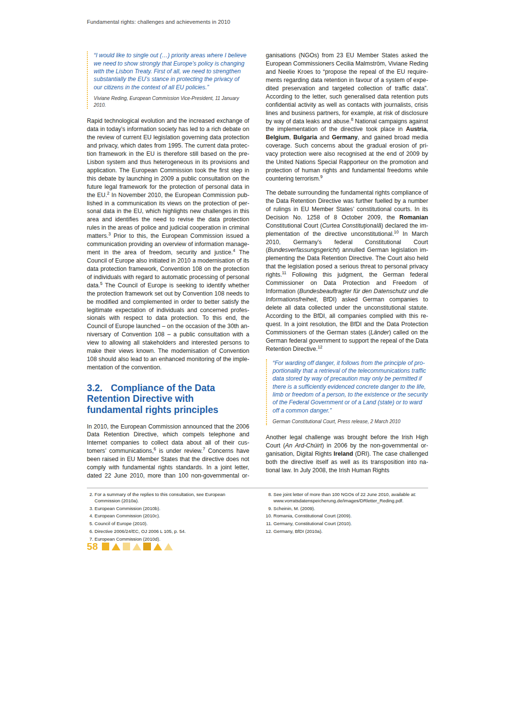Fundamental rights: challenges and achievements in 2010
“I would like to single out (…) priority areas where I believe we need to show strongly that Europe’s policy is changing with the Lisbon Treaty. First of all, we need to strengthen substantially the EU’s stance in protecting the privacy of our citizens in the context of all EU policies.”
Viviane Reding, European Commission Vice-President, 11 January 2010.
Rapid technological evolution and the increased exchange of data in today’s information society has led to a rich debate on the review of current EU legislation governing data protection and privacy, which dates from 1995. The current data protection framework in the EU is therefore still based on the pre-Lisbon system and thus heterogeneous in its provisions and application. The European Commission took the first step in this debate by launching in 2009 a public consultation on the future legal framework for the protection of personal data in the EU.2 In November 2010, the European Commission published in a communication its views on the protection of personal data in the EU, which highlights new challenges in this area and identifies the need to revise the data protection rules in the areas of police and judicial cooperation in criminal matters.3 Prior to this, the European Commission issued a communication providing an overview of information management in the area of freedom, security and justice.4 The Council of Europe also initiated in 2010 a modernisation of its data protection framework, Convention 108 on the protection of individuals with regard to automatic processing of personal data.5 The Council of Europe is seeking to identify whether the protection framework set out by Convention 108 needs to be modified and complemented in order to better satisfy the legitimate expectation of individuals and concerned professionals with respect to data protection. To this end, the Council of Europe launched – on the occasion of the 30th anniversary of Convention 108 – a public consultation with a view to allowing all stakeholders and interested persons to make their views known. The modernisation of Convention 108 should also lead to an enhanced monitoring of the implementation of the convention.
3.2. Compliance of the Data Retention Directive with fundamental rights principles
In 2010, the European Commission announced that the 2006 Data Retention Directive, which compels telephone and Internet companies to collect data about all of their customers’ communications,6 is under review.7 Concerns have been raised in EU Member States that the directive does not comply with fundamental rights standards. In a joint letter, dated 22 June 2010, more than 100 non-governmental organisations (NGOs) from 23 EU Member States asked the European Commissioners Cecilia Malmström, Viviane Reding and Neelie Kroes to “propose the repeal of the EU requirements regarding data retention in favour of a system of expedited preservation and targeted collection of traffic data”. According to the letter, such generalised data retention puts confidential activity as well as contacts with journalists, crisis lines and business partners, for example, at risk of disclosure by way of data leaks and abuse.8 National campaigns against the implementation of the directive took place in Austria, Belgium, Bulgaria and Germany, and gained broad media coverage. Such concerns about the gradual erosion of privacy protection were also recognised at the end of 2009 by the United Nations Special Rapporteur on the promotion and protection of human rights and fundamental freedoms while countering terrorism.9
The debate surrounding the fundamental rights compliance of the Data Retention Directive was further fuelled by a number of rulings in EU Member States’ constitutional courts. In its Decision No. 1258 of 8 October 2009, the Romanian Constitutional Court (Curtea Constituţională) declared the implementation of the directive unconstitutional.10 In March 2010, Germany’s federal Constitutional Court (Bundesverfassungsgericht) annulled German legislation implementing the Data Retention Directive. The Court also held that the legislation posed a serious threat to personal privacy rights.11 Following this judgment, the German federal Commissioner on Data Protection and Freedom of Information (Bundesbeauftragter für den Datenschutz und die Informationsfreiheit, BfDI) asked German companies to delete all data collected under the unconstitutional statute. According to the BfDI, all companies complied with this request. In a joint resolution, the BfDI and the Data Protection Commissioners of the German states (Länder) called on the German federal government to support the repeal of the Data Retention Directive.12
“For warding off danger, it follows from the principle of proportionality that a retrieval of the telecommunications traffic data stored by way of precaution may only be permitted if there is a sufficiently evidenced concrete danger to the life, limb or freedom of a person, to the existence or the security of the Federal Government or of a Land (state) or to ward off a common danger.”
German Constitutional Court, Press release, 2 March 2010
Another legal challenge was brought before the Irish High Court (An Ard-Chúirt) in 2006 by the non-governmental organisation, Digital Rights Ireland (DRI). The case challenged both the directive itself as well as its transposition into national law. In July 2008, the Irish Human Rights
For a summary of the replies to this consultation, see European Commission (2010a).
European Commission (2010b).
European Commission (2010c).
Council of Europe (2010).
Directive 2006/24/EC, OJ 2006 L 105, p. 54.
European Commission (2010d).
See joint letter of more than 100 NGOs of 22 June 2010, available at: www.vorratsdatenspeicherung.de/images/DRletter_Reding.pdf.
Scheinin, M. (2009).
Romania, Constitutional Court (2009).
Germany, Constitutional Court (2010).
Germany, BfDI (2010a).
58